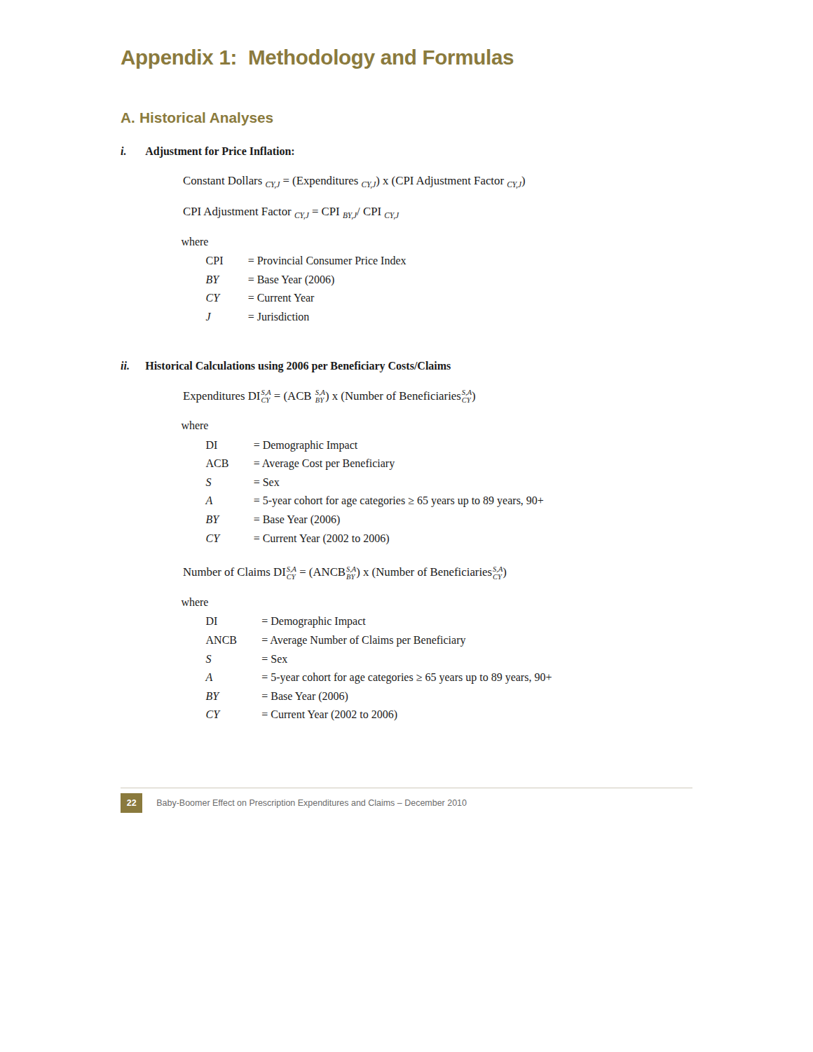Appendix 1: Methodology and Formulas
A. Historical Analyses
i.
Adjustment for Price Inflation:
Constant Dollars CY,J = (Expenditures CY,J) x (CPI Adjustment Factor CY,J)
CPI Adjustment Factor CY,J = CPI BY,J/ CPI CY,J
where
| CPI | = Provincial Consumer Price Index |
| BY | = Base Year (2006) |
| CY | = Current Year |
| J | = Jurisdiction |
ii.
Historical Calculations using 2006 per Beneficiary Costs/Claims
Expenditures DIS,A CY = (ACB S,A BY) x (Number of BeneficiariesS,A CY)
where
| DI | = Demographic Impact |
| ACB | = Average Cost per Beneficiary |
| S | = Sex |
| A | = 5-year cohort for age categories ≥ 65 years up to 89 years, 90+ |
| BY | = Base Year (2006) |
| CY | = Current Year (2002 to 2006) |
Number of Claims DIS,A CY = (ANCBS,A BY) x (Number of BeneficiariesS,A CY)
where
| DI | = Demographic Impact |
| ANCB | = Average Number of Claims per Beneficiary |
| S | = Sex |
| A | = 5-year cohort for age categories ≥ 65 years up to 89 years, 90+ |
| BY | = Base Year (2006) |
| CY | = Current Year (2002 to 2006) |
22 Baby-Boomer Effect on Prescription Expenditures and Claims – December 2010